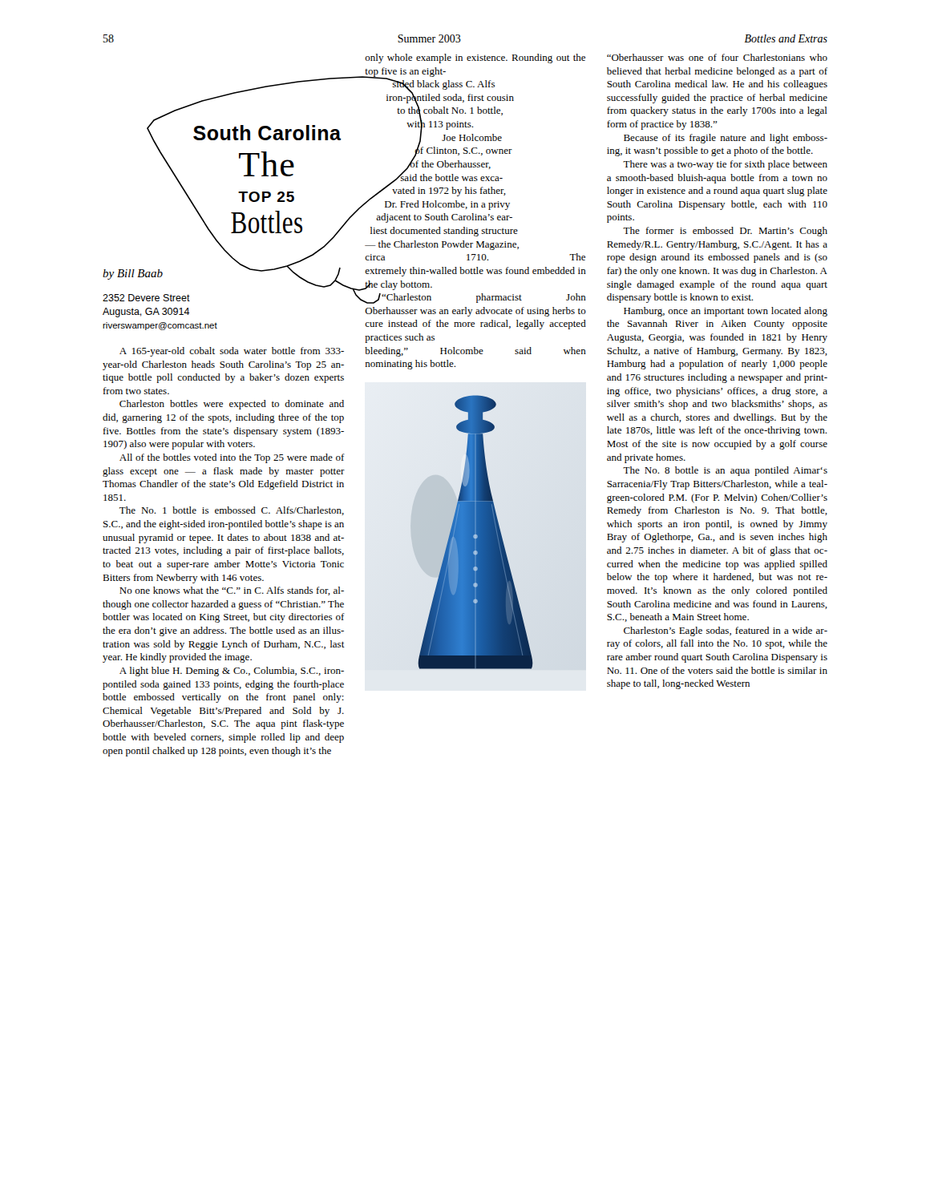58 Summer 2003 Bottles and Extras
South Carolina
The
TOP 25
Bottles
by Bill Baab
2352 Devere Street
Augusta, GA 30914
riverswamper@comcast.net
A 165-year-old cobalt soda water bottle from 333-year-old Charleston heads South Carolina’s Top 25 antique bottle poll conducted by a baker’s dozen experts from two states.
Charleston bottles were expected to dominate and did, garnering 12 of the spots, including three of the top five. Bottles from the state’s dispensary system (1893-1907) also were popular with voters.
All of the bottles voted into the Top 25 were made of glass except one — a flask made by master potter Thomas Chandler of the state’s Old Edgefield District in 1851.
The No. 1 bottle is embossed C. Alfs/Charleston, S.C., and the eight-sided iron-pontiled bottle’s shape is an unusual pyramid or tepee. It dates to about 1838 and attracted 213 votes, including a pair of first-place ballots, to beat out a super-rare amber Motte’s Victoria Tonic Bitters from Newberry with 146 votes.
No one knows what the “C.” in C. Alfs stands for, although one collector hazarded a guess of “Christian.” The bottler was located on King Street, but city directories of the era don’t give an address. The bottle used as an illustration was sold by Reggie Lynch of Durham, N.C., last year. He kindly provided the image.
A light blue H. Deming & Co., Columbia, S.C., iron-pontiled soda gained 133 points, edging the fourth-place bottle embossed vertically on the front panel only: Chemical Vegetable Bitt’s/Prepared and Sold by J. Oberhausser/Charleston, S.C. The aqua pint flask-type bottle with beveled corners, simple rolled lip and deep open pontil chalked up 128 points, even though it’s the
only whole example in existence. Rounding out the top five is an eight-
sided black glass C. Alfs
iron-pontiled soda, first cousin
to the cobalt No. 1 bottle,
with 113 points.
Joe Holcombe
of Clinton, S.C., owner
of the Oberhausser,
said the bottle was exca-
vated in 1972 by his father,
Dr. Fred Holcombe, in a privy
adjacent to South Carolina’s ear-
liest documented standing structure
— the Charleston Powder Magazine,
circa 1710. The
extremely thin-walled bottle was found embedded in the clay bottom.
“Charleston pharmacist John
Oberhausser was an early advocate of using herbs to cure instead of the more radical, legally accepted practices such as
bleeding,”Holcombe said when
nominating his bottle.
“Oberhausser was one of four Charlestonians who believed that herbal medicine belonged as a part of South Carolina medical law. He and his colleagues successfully guided the practice of herbal medicine from quackery status in the early 1700s into a legal form of practice by 1838.”
Because of its fragile nature and light embossing, it wasn’t possible to get a photo of the bottle.
There was a two-way tie for sixth place between a smooth-based bluish-aqua bottle from a town no longer in existence and a round aqua quart slug plate South Carolina Dispensary bottle, each with 110 points.
The former is embossed Dr. Martin’s Cough Remedy/R.L. Gentry/Hamburg, S.C./Agent. It has a rope design around its embossed panels and is (so far) the only one known. It was dug in Charleston. A single damaged example of the round aqua quart dispensary bottle is known to exist.
Hamburg, once an important town located along the Savannah River in Aiken County opposite Augusta, Georgia, was founded in 1821 by Henry Schultz, a native of Hamburg, Germany. By 1823, Hamburg had a population of nearly 1,000 people and 176 structures including a newspaper and printing office, two physicians’ offices, a drug store, a silver smith’s shop and two blacksmiths’ shops, as well as a church, stores and dwellings. But by the late 1870s, little was left of the once-thriving town. Most of the site is now occupied by a golf course and private homes.
The No. 8 bottle is an aqua pontiled Aimar‘s Sarracenia/Fly Trap Bitters/Charleston, while a teal-green-colored P.M. (For P. Melvin) Cohen/Collier’s Remedy from Charleston is No. 9. That bottle, which sports an iron pontil, is owned by Jimmy Bray of Oglethorpe, Ga., and is seven inches high and 2.75 inches in diameter. A bit of glass that occurred when the medicine top was applied spilled below the top where it hardened, but was not removed. It’s known as the only colored pontiled South Carolina medicine and was found in Laurens, S.C., beneath a Main Street home.
Charleston’s Eagle sodas, featured in a wide array of colors, all fall into the No. 10 spot, while the rare amber round quart South Carolina Dispensary is No. 11. One of the voters said the bottle is similar in shape to tall, long-necked Western